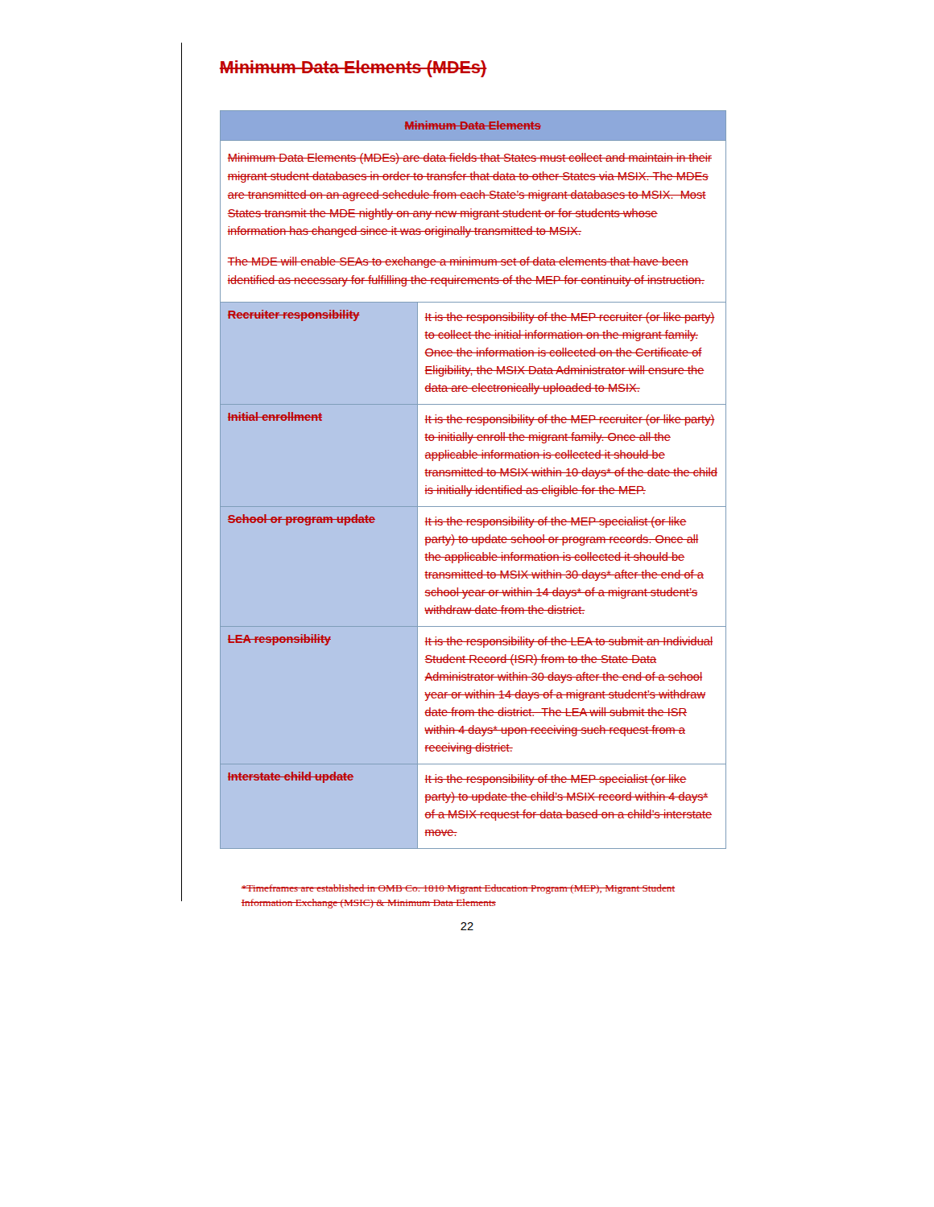Minimum Data Elements (MDEs)
| Minimum Data Elements |
| Minimum Data Elements (MDEs) are data fields that States must collect and maintain in their migrant student databases in order to transfer that data to other States via MSIX. The MDEs are transmitted on an agreed schedule from each State’s migrant databases to MSIX. Most States transmit the MDE nightly on any new migrant student or for students whose information has changed since it was originally transmitted to MSIX. The MDE will enable SEAs to exchange a minimum set of data elements that have been identified as necessary for fulfilling the requirements of the MEP for continuity of instruction. |
| Recruiter responsibility | It is the responsibility of the MEP recruiter (or like party) to collect the initial information on the migrant family. Once the information is collected on the Certificate of Eligibility, the MSIX Data Administrator will ensure the data are electronically uploaded to MSIX. |
| Initial enrollment | It is the responsibility of the MEP recruiter (or like party) to initially enroll the migrant family. Once all the applicable information is collected it should be transmitted to MSIX within 10 days* of the date the child is initially identified as eligible for the MEP. |
| School or program update | It is the responsibility of the MEP specialist (or like party) to update school or program records. Once all the applicable information is collected it should be transmitted to MSIX within 30 days* after the end of a school year or within 14 days* of a migrant student’s withdraw date from the district. |
| LEA responsibility | It is the responsibility of the LEA to submit an Individual Student Record (ISR) from to the State Data Administrator within 30 days after the end of a school year or within 14 days of a migrant student’s withdraw date from the district. The LEA will submit the ISR within 4 days* upon receiving such request from a receiving district. |
| Interstate child update | It is the responsibility of the MEP specialist (or like party) to update the child’s MSIX record within 4 days* of a MSIX request for data based on a child’s interstate move. |
*Timeframes are established in OMB Co. 1810 Migrant Education Program (MEP), Migrant Student Information Exchange (MSIC) & Minimum Data Elements
22